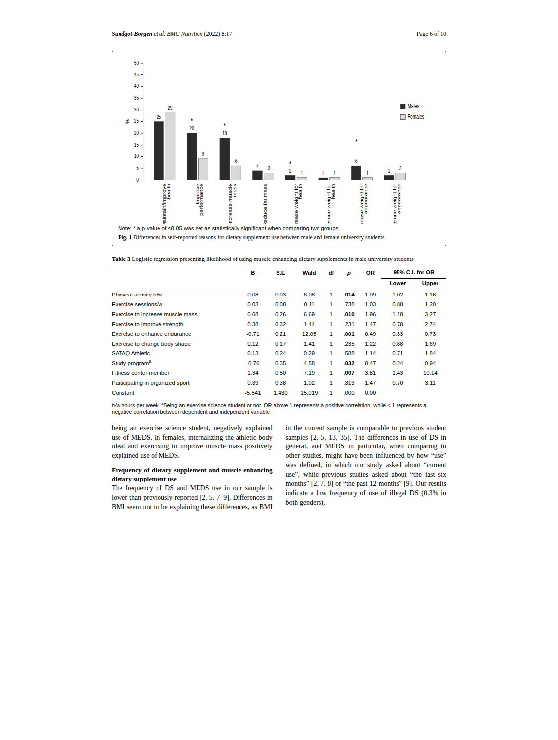Sundgot-Borgen et al. BMC Nutrition (2022) 8:17
Page 6 of 10
50 45 40 35 30 25 20 15 10 5 0 % Males Females 25 29 20 9 * 18 6 * 4 3 2 1 * 1 1 6 1 * 2 3 Maintain/improve health Improve performance Increase muscle mass Reduce fat mass Increase weight for health Reduce weight for health Increase weight for appearance Reduce weight for appearance
Note: * a p-value of ≤0.05 was set as statistically significant when comparing two groups.
Fig. 1 Differences in self-reported reasons for dietary supplement use between male and female university students
Table 3 Logistic regression presenting likelihood of using muscle enhancing dietary supplements in male university students
| | B | S.E | Wald | df | p | OR | 95% C.I. for OR |
| --- | --- | --- | --- | --- | --- | --- | --- |
| | | | | | | | Lower | Upper |
| Physical activity h/w | 0.08 | 0.03 | 6.08 | 1 | .014 | 1.09 | 1.02 | 1.16 |
| Exercise sessions/w | 0.03 | 0.08 | 0.11 | 1 | .738 | 1.03 | 0.88 | 1.20 |
| Exercise to increase muscle mass | 0.68 | 0.26 | 6.69 | 1 | .010 | 1.96 | 1.18 | 3.27 |
| Exercise to improve strength | 0.38 | 0.32 | 1.44 | 1 | .231 | 1.47 | 0.78 | 2.74 |
| Exercise to enhance endurance | -0.71 | 0.21 | 12.05 | 1 | .001 | 0.49 | 0.33 | 0.73 |
| Exercise to change body shape | 0.12 | 0.17 | 1.41 | 1 | .235 | 1.22 | 0.88 | 1.69 |
| SATAQ Athletic | 0.13 | 0.24 | 0.29 | 1 | .588 | 1.14 | 0.71 | 1.84 |
| Study program a | -0.76 | 0.35 | 4.58 | 1 | .032 | 0.47 | 0.24 | 0.94 |
| Fitness center member | 1.34 | 0.50 | 7.19 | 1 | .007 | 3.81 | 1.43 | 10.14 |
| Participating in organized sport | 0.39 | 0.38 | 1.02 | 1 | .313 | 1.47 | 0.70 | 3.11 |
| Constant | -5.541 | 1.430 | 15.019 | 1 | .000 | 0.00 | | |
h/w hours per week. aBeing an exercise science student or not. OR above 1 represents a positive correlation, while < 1 represents a negative correlation between dependent and independent variable
being an exercise science student, negatively explained use of MEDS. In females, internalizing the athletic body ideal and exercising to improve muscle mass positively explained use of MEDS.
Frequency of dietary supplement and muscle enhancing dietary supplement use
The frequency of DS and MEDS use in our sample is lower than previously reported [2, 5, 7–9]. Differences in BMI seem not to be explaining these differences, as BMI in the current sample is comparable to previous student samples [2, 5, 13, 35]. The differences in use of DS in general, and MEDS in particular, when comparing to other studies, might have been influenced by how “use” was defined, in which our study asked about “current use”, while previous studies asked about “the last six months” [2, 7, 8] or “the past 12 months” [9]. Our results indicate a low frequency of use of illegal DS (0.3% in both genders),